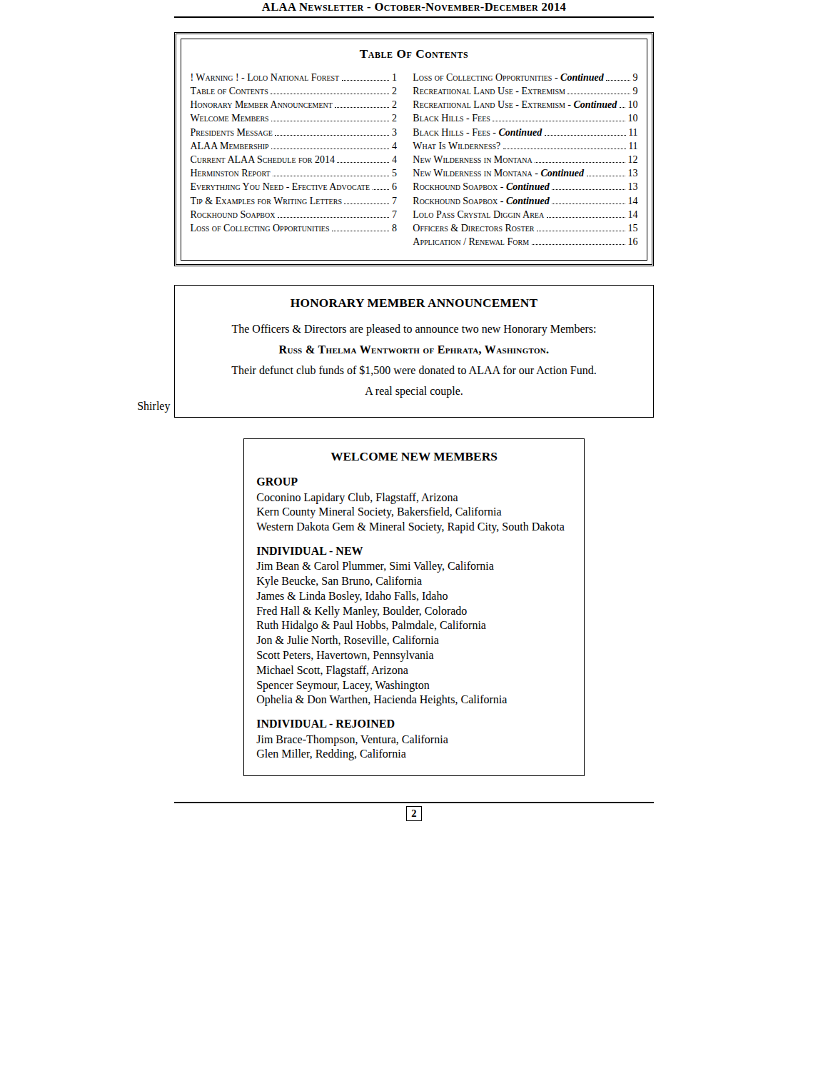ALAA Newsletter - October-November-December 2014
Table Of Contents
! Warning ! - Lolo National Forest 1
Table of Contents 2
Honorary Member Announcement 2
Welcome Members 2
Presidents Message 3
ALAA Membership 4
Current ALAA Schedule for 2014 4
Herminston Report 5
Everythjing You Need - Efective Advocate 6
Tip & Examples for Writing Letters 7
Rockhound Soapbox 7
Loss of Collecting Opportunities 8
Loss of Collecting Opportunities - Continued 9
Recreatiional Land Use - Extremism 9
Recreatiional Land Use - Extremism - Continued 10
Black Hills - Fees 10
Black Hills - Fees - Continued 11
What Is Wilderness? 11
New Wilderness in Montana 12
New Wilderness in Montana - Continued 13
Rockhound Soapbox - Continued 13
Rockhound Soapbox - Continued 14
Lolo Pass Crystal Diggin Area 14
Officers & Directors Roster 15
Application / Renewal Form 16
HONORARY MEMBER ANNOUNCEMENT
The Officers & Directors are pleased to announce two new Honorary Members:
Russ & Thelma Wentworth of Ephrata, Washington.
Their defunct club funds of $1,500 were donated to ALAA for our Action Fund.
A real special couple.
Shirley
WELCOME NEW MEMBERS
GROUP
Coconino Lapidary Club, Flagstaff, Arizona
Kern County Mineral Society, Bakersfield, California
Western Dakota Gem & Mineral Society, Rapid City, South Dakota
INDIVIDUAL - NEW
Jim Bean & Carol Plummer, Simi Valley, California
Kyle Beucke, San Bruno, California
James & Linda Bosley, Idaho Falls, Idaho
Fred Hall & Kelly Manley, Boulder, Colorado
Ruth Hidalgo & Paul Hobbs, Palmdale, California
Jon & Julie North, Roseville, California
Scott Peters, Havertown, Pennsylvania
Michael Scott, Flagstaff, Arizona
Spencer Seymour, Lacey, Washington
Ophelia & Don Warthen, Hacienda Heights, California
INDIVIDUAL - REJOINED
Jim Brace-Thompson, Ventura, California
Glen Miller, Redding, California
2